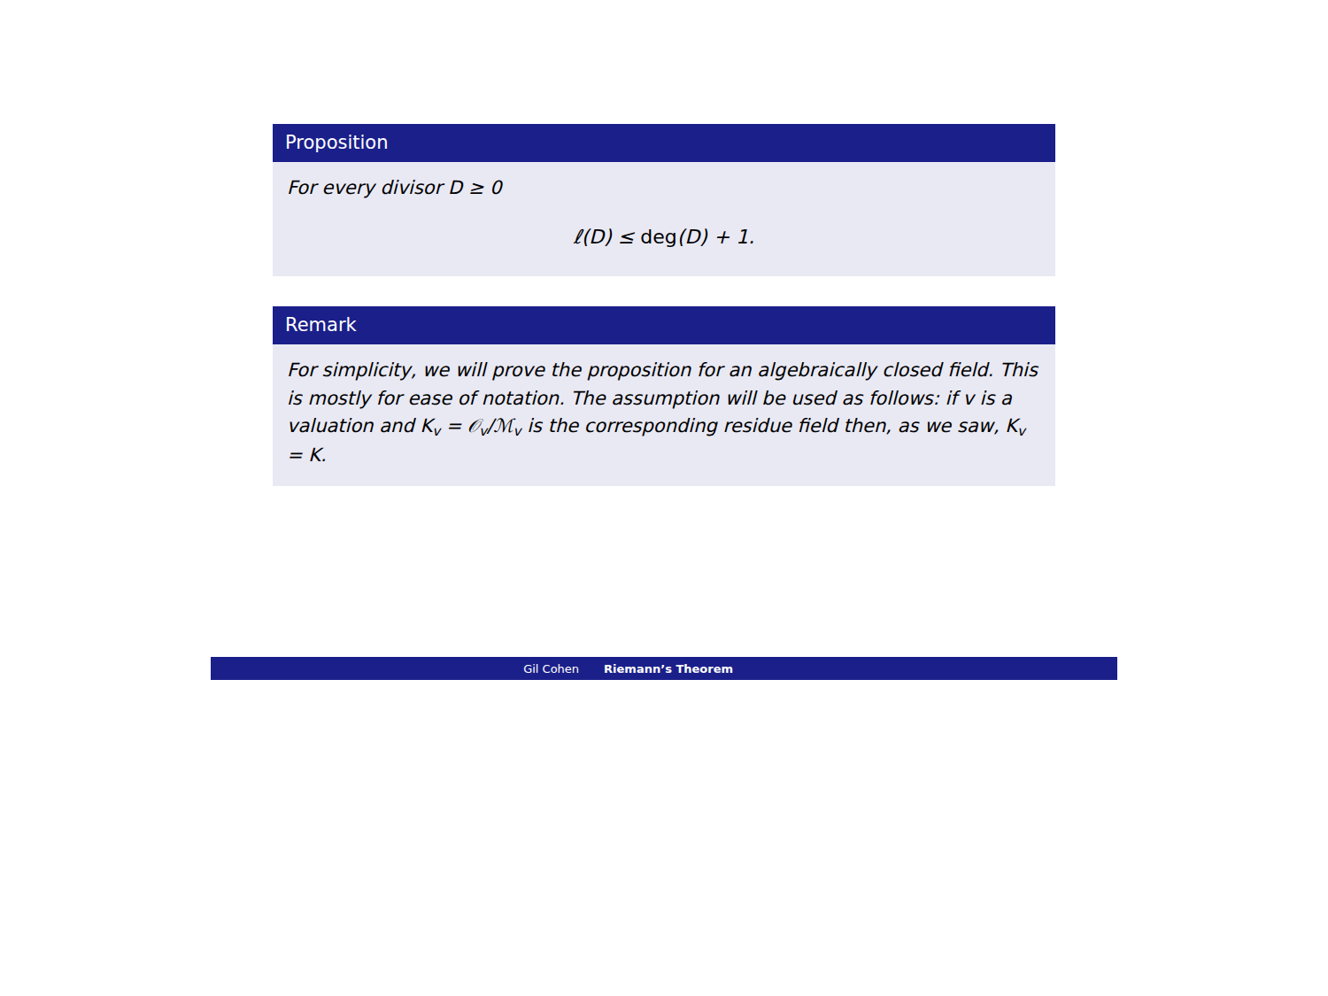Proposition
For every divisor D ≥ 0
ℓ(D) ≤ deg(D) + 1.
Remark
For simplicity, we will prove the proposition for an algebraically closed field. This is mostly for ease of notation. The assumption will be used as follows: if v is a valuation and Kv = 𝒪v/ℳv is the corresponding residue field then, as we saw, Kv = K.
Gil Cohen
Riemann’s Theorem